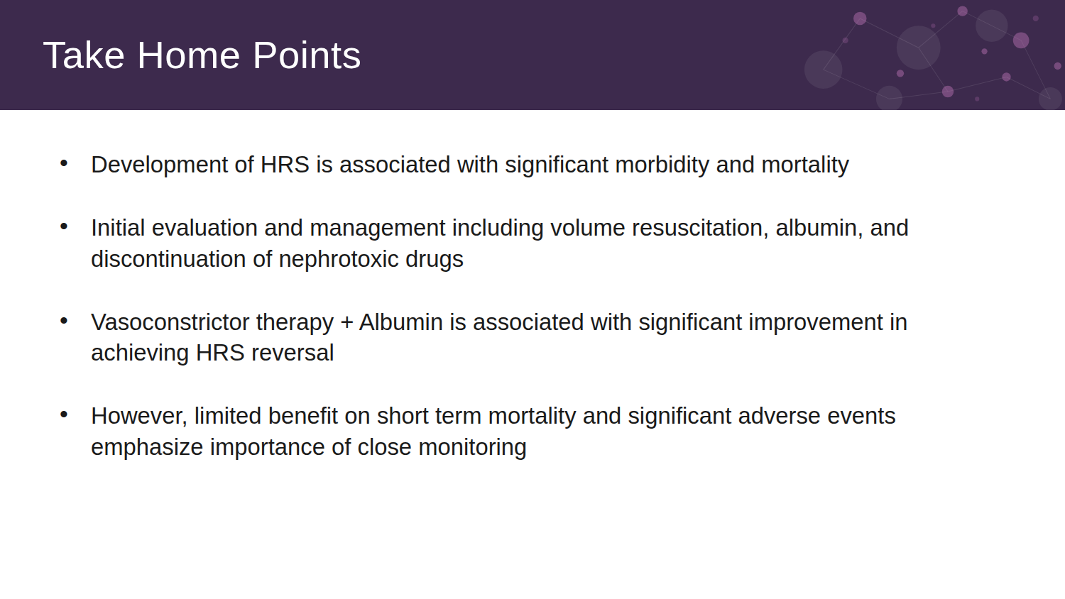Take Home Points
Development of HRS is associated with significant morbidity and mortality
Initial evaluation and management including volume resuscitation, albumin, and discontinuation of nephrotoxic drugs
Vasoconstrictor therapy + Albumin is associated with significant improvement in achieving HRS reversal
However, limited benefit on short term mortality and significant adverse events emphasize importance of close monitoring